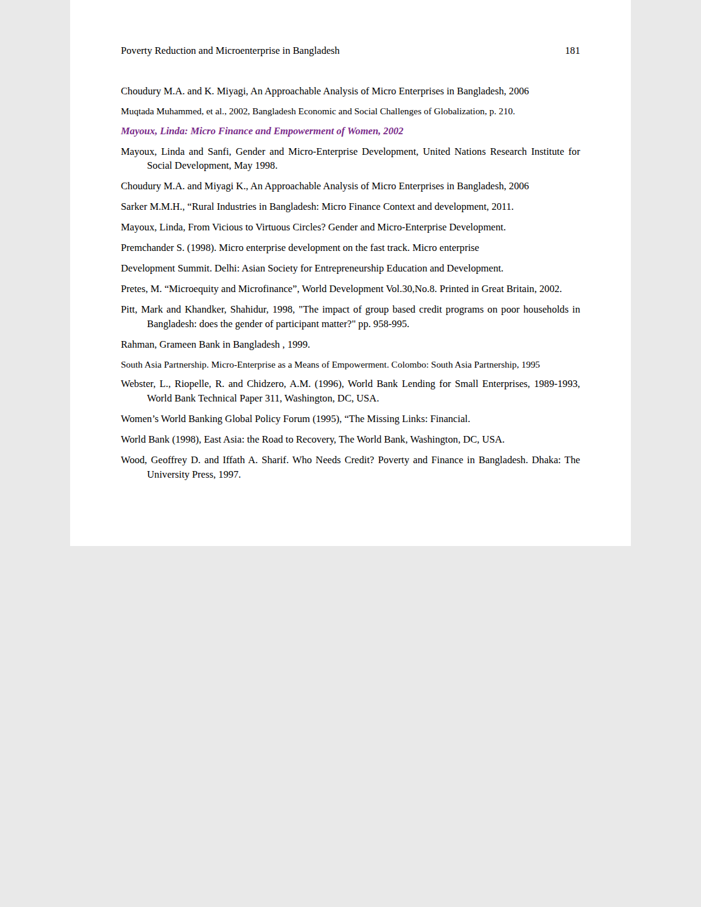Poverty Reduction and Microenterprise in Bangladesh 181
Choudury M.A. and K. Miyagi, An Approachable Analysis of Micro Enterprises in Bangladesh, 2006
Muqtada Muhammed, et al., 2002, Bangladesh Economic and Social Challenges of Globalization, p. 210.
Mayoux, Linda: Micro Finance and Empowerment of Women, 2002
Mayoux, Linda and Sanfi, Gender and Micro-Enterprise Development, United Nations Research Institute for Social Development, May 1998.
Choudury M.A. and Miyagi K., An Approachable Analysis of Micro Enterprises in Bangladesh, 2006
Sarker M.M.H., “Rural Industries in Bangladesh: Micro Finance Context and development, 2011.
Mayoux, Linda, From Vicious to Virtuous Circles? Gender and Micro-Enterprise Development.
Premchander S. (1998). Micro enterprise development on the fast track. Micro enterprise
Development Summit. Delhi: Asian Society for Entrepreneurship Education and Development.
Pretes, M. “Microequity and Microfinance”, World Development Vol.30,No.8. Printed in Great Britain, 2002.
Pitt, Mark and Khandker, Shahidur, 1998, "The impact of group based credit programs on poor households in Bangladesh: does the gender of participant matter?" pp. 958-995.
Rahman, Grameen Bank in Bangladesh , 1999.
South Asia Partnership. Micro-Enterprise as a Means of Empowerment. Colombo: South Asia Partnership, 1995
Webster, L., Riopelle, R. and Chidzero, A.M. (1996), World Bank Lending for Small Enterprises, 1989-1993, World Bank Technical Paper 311, Washington, DC, USA.
Women’s World Banking Global Policy Forum (1995), “The Missing Links: Financial.
World Bank (1998), East Asia: the Road to Recovery, The World Bank, Washington, DC, USA.
Wood, Geoffrey D. and Iffath A. Sharif. Who Needs Credit? Poverty and Finance in Bangladesh. Dhaka: The University Press, 1997.